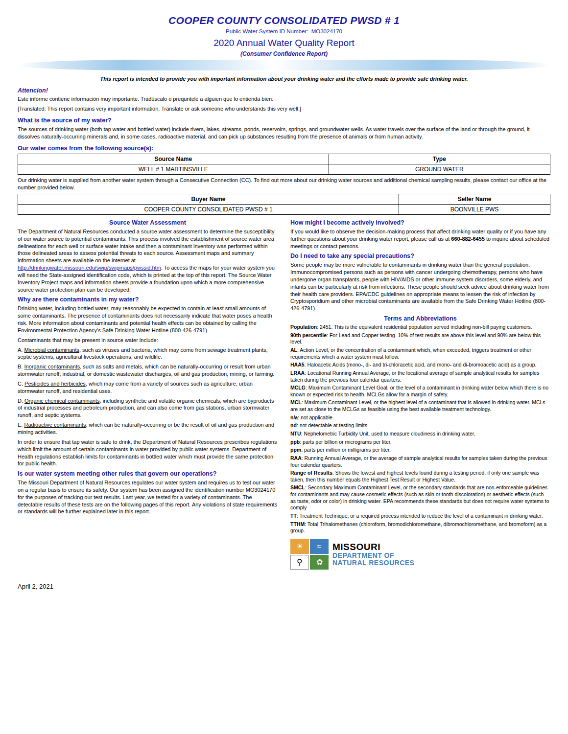COOPER COUNTY CONSOLIDATED PWSD # 1
Public Water System ID Number: MO3024170
2020 Annual Water Quality Report
(Consumer Confidence Report)
This report is intended to provide you with important information about your drinking water and the efforts made to provide safe drinking water.
Attencion!
Este informe contiene información muy importante. Tradúscalo o prequntele a alguien que lo entienda bien.
[Translated: This report contains very important information. Translate or ask someone who understands this very well.]
What is the source of my water?
The sources of drinking water (both tap water and bottled water) include rivers, lakes, streams, ponds, reservoirs, springs, and groundwater wells. As water travels over the surface of the land or through the ground, it dissolves naturally-occurring minerals and, in some cases, radioactive material, and can pick up substances resulting from the presence of animals or from human activity.
Our water comes from the following source(s):
| Source Name | Type |
| --- | --- |
| WELL # 1 MARTINSVILLE | GROUND WATER |
Our drinking water is supplied from another water system through a Consecutive Connection (CC). To find out more about our drinking water sources and additional chemical sampling results, please contact our office at the number provided below.
| Buyer Name | Seller Name |
| --- | --- |
| COOPER COUNTY CONSOLIDATED PWSD # 1 | BOONVILLE PWS |
Source Water Assessment
The Department of Natural Resources conducted a source water assessment to determine the susceptibility of our water source to potential contaminants. This process involved the establishment of source water area delineations for each well or surface water intake and then a contaminant inventory was performed within those delineated areas to assess potential threats to each source. Assessment maps and summary information sheets are available on the internet at http://drinkingwater.missouri.edu/swip/swipmaps/pwssid.htm. To access the maps for your water system you will need the State-assigned identification code, which is printed at the top of this report. The Source Water Inventory Project maps and information sheets provide a foundation upon which a more comprehensive source water protection plan can be developed.
Why are there contaminants in my water?
Drinking water, including bottled water, may reasonably be expected to contain at least small amounts of some contaminants. The presence of contaminants does not necessarily indicate that water poses a health risk. More information about contaminants and potential health effects can be obtained by calling the Environmental Protection Agency's Safe Drinking Water Hotline (800-426-4791).
Contaminants that may be present in source water include:
A. Microbial contaminants, such as viruses and bacteria, which may come from sewage treatment plants, septic systems, agricultural livestock operations, and wildlife.
B. Inorganic contaminants, such as salts and metals, which can be naturally-occurring or result from urban stormwater runoff, industrial, or domestic wastewater discharges, oil and gas production, mining, or farming.
C. Pesticides and herbicides, which may come from a variety of sources such as agriculture, urban stormwater runoff, and residential uses.
D. Organic chemical contaminants, including synthetic and volatile organic chemicals, which are byproducts of industrial processes and petroleum production, and can also come from gas stations, urban stormwater runoff, and septic systems.
E. Radioactive contaminants, which can be naturally-occurring or be the result of oil and gas production and mining activities.
In order to ensure that tap water is safe to drink, the Department of Natural Resources prescribes regulations which limit the amount of certain contaminants in water provided by public water systems. Department of Health regulations establish limits for contaminants in bottled water which must provide the same protection for public health.
Is our water system meeting other rules that govern our operations?
The Missouri Department of Natural Resources regulates our water system and requires us to test our water on a regular basis to ensure its safety. Our system has been assigned the identification number MO3024170 for the purposes of tracking our test results. Last year, we tested for a variety of contaminants. The detectable results of these tests are on the following pages of this report. Any violations of state requirements or standards will be further explained later in this report.
How might I become actively involved?
If you would like to observe the decision-making process that affect drinking water quality or if you have any further questions about your drinking water report, please call us at 660-882-6455 to inquire about scheduled meetings or contact persons.
Do I need to take any special precautions?
Some people may be more vulnerable to contaminants in drinking water than the general population. Immunocompromised persons such as persons with cancer undergoing chemotherapy, persons who have undergone organ transplants, people with HIV/AIDS or other immune system disorders, some elderly, and infants can be particularly at risk from infections. These people should seek advice about drinking water from their health care providers. EPA/CDC guidelines on appropriate means to lessen the risk of infection by Cryptosporidium and other microbial contaminants are available from the Safe Drinking Water Hotline (800-426-4791).
Terms and Abbreviations
Population: 2451. This is the equivalent residential population served including non-bill paying customers.
90th percentile: For Lead and Copper testing. 10% of test results are above this level and 90% are below this level.
AL: Action Level, or the concentration of a contaminant which, when exceeded, triggers treatment or other requirements which a water system must follow.
HAA5: Haloacetic Acids (mono-, di- and tri-chloracetic acid, and mono- and di-bromoacetic acid) as a group.
LRAA: Locational Running Annual Average, or the locational average of sample analytical results for samples taken during the previous four calendar quarters.
MCLG: Maximum Contaminant Level Goal, or the level of a contaminant in drinking water below which there is no known or expected risk to health. MCLGs allow for a margin of safety.
MCL: Maximum Contaminant Level, or the highest level of a contaminant that is allowed in drinking water. MCLs are set as close to the MCLGs as feasible using the best available treatment technology.
n/a: not applicable.
nd: not detectable at testing limits.
NTU: Nephelometric Turbidity Unit, used to measure cloudiness in drinking water.
ppb: parts per billion or micrograms per liter.
ppm: parts per million or milligrams per liter.
RAA: Running Annual Average, or the average of sample analytical results for samples taken during the previous four calendar quarters.
Range of Results: Shows the lowest and highest levels found during a testing period, if only one sample was taken, then this number equals the Highest Test Result or Highest Value.
SMCL: Secondary Maximum Contaminant Level, or the secondary standards that are non-enforceable guidelines for contaminants and may cause cosmetic effects (such as skin or tooth discoloration) or aesthetic effects (such as taste, odor or color) in drinking water. EPA recommends these standards but does not require water systems to comply
TT: Treatment Technique, or a required process intended to reduce the level of a contaminant in drinking water.
TTHM: Total Trihalomethanes (chloroform, bromodichloromethane, dibromochloromethane, and bromoform) as a group.
☀
≈
⚲
✿
MISSOURI
DEPARTMENT OF
NATURAL RESOURCES
April 2, 2021